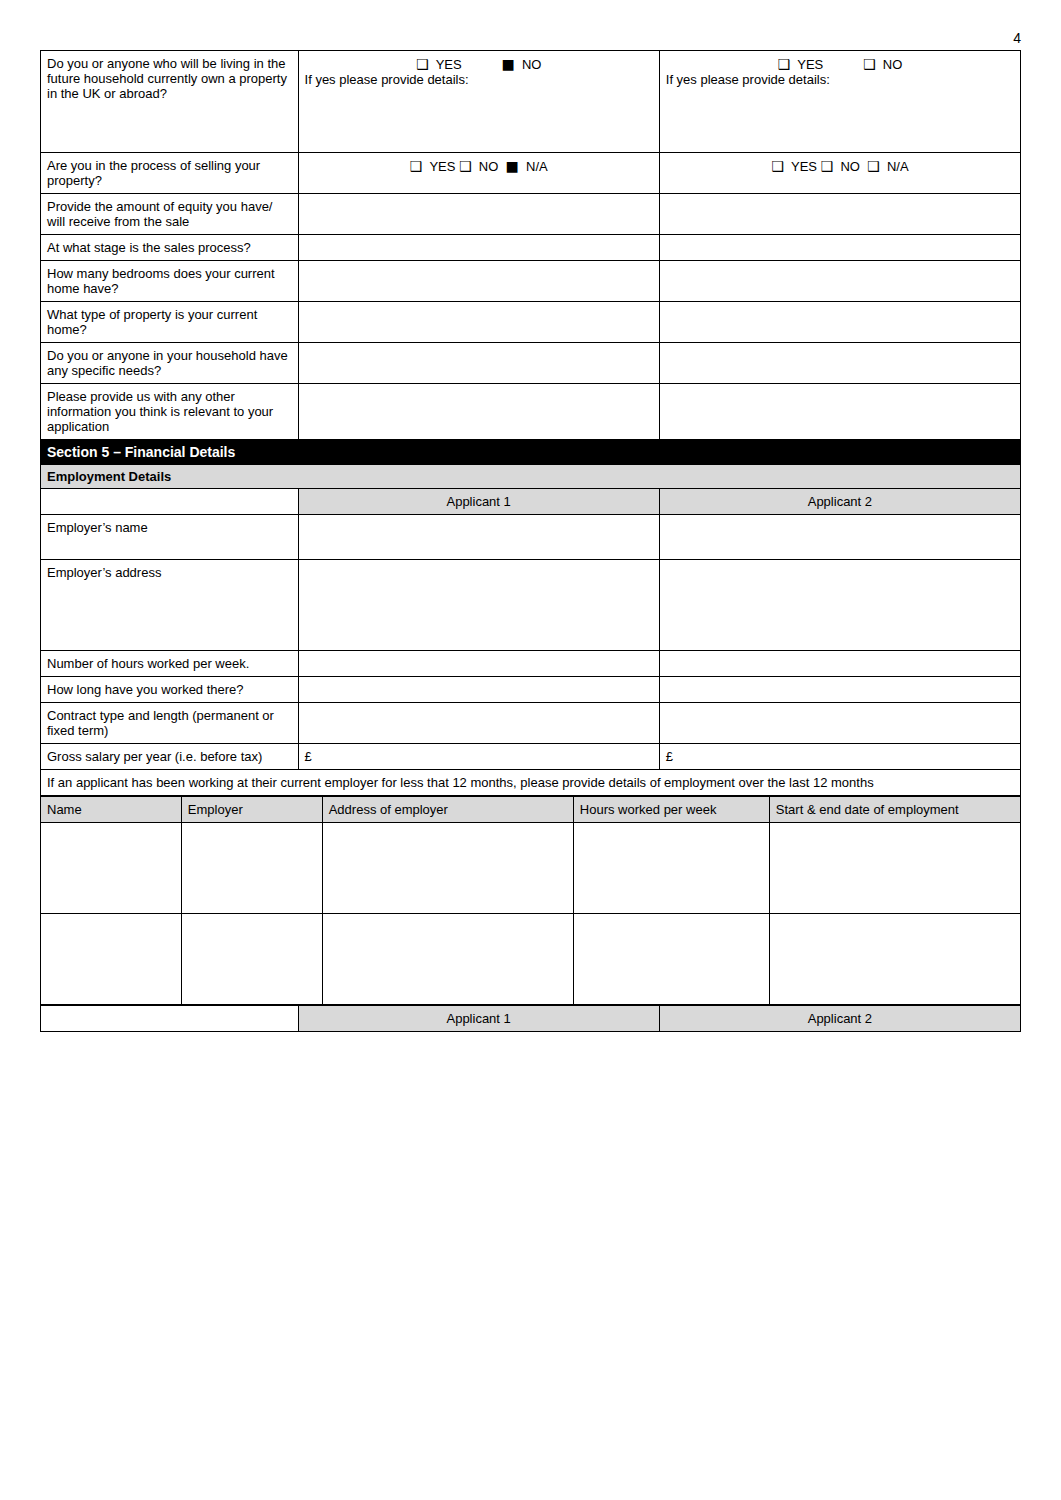4
| Do you or anyone who will be living in the future household currently own a property in the UK or abroad? | ❑ YES ■ NO If yes please provide details: | ❑ YES ❑ NO If yes please provide details: |
| Are you in the process of selling your property? | ❑ YES ❑ NO ■ N/A | ❑ YES ❑ NO ❑ N/A |
| Provide the amount of equity you have/ will receive from the sale | | |
| At what stage is the sales process? | | |
| How many bedrooms does your current home have? | | |
| What type of property is your current home? | | |
| Do you or anyone in your household have any specific needs? | | |
| Please provide us with any other information you think is relevant to your application | | |
| Section 5 – Financial Details |
| Employment Details |
| | Applicant 1 | Applicant 2 |
| Employer’s name | | |
| Employer’s address | | |
| Number of hours worked per week. | | |
| How long have you worked there? | | |
| Contract type and length (permanent or fixed term) | | |
| Gross salary per year (i.e. before tax) | £ | £ |
| If an applicant has been working at their current employer for less that 12 months, please provide details of employment over the last 12 months |
| Name | Employer | Address of employer | Hours worked per week | Start & end date of employment |
| | Applicant 1 | Applicant 2 |